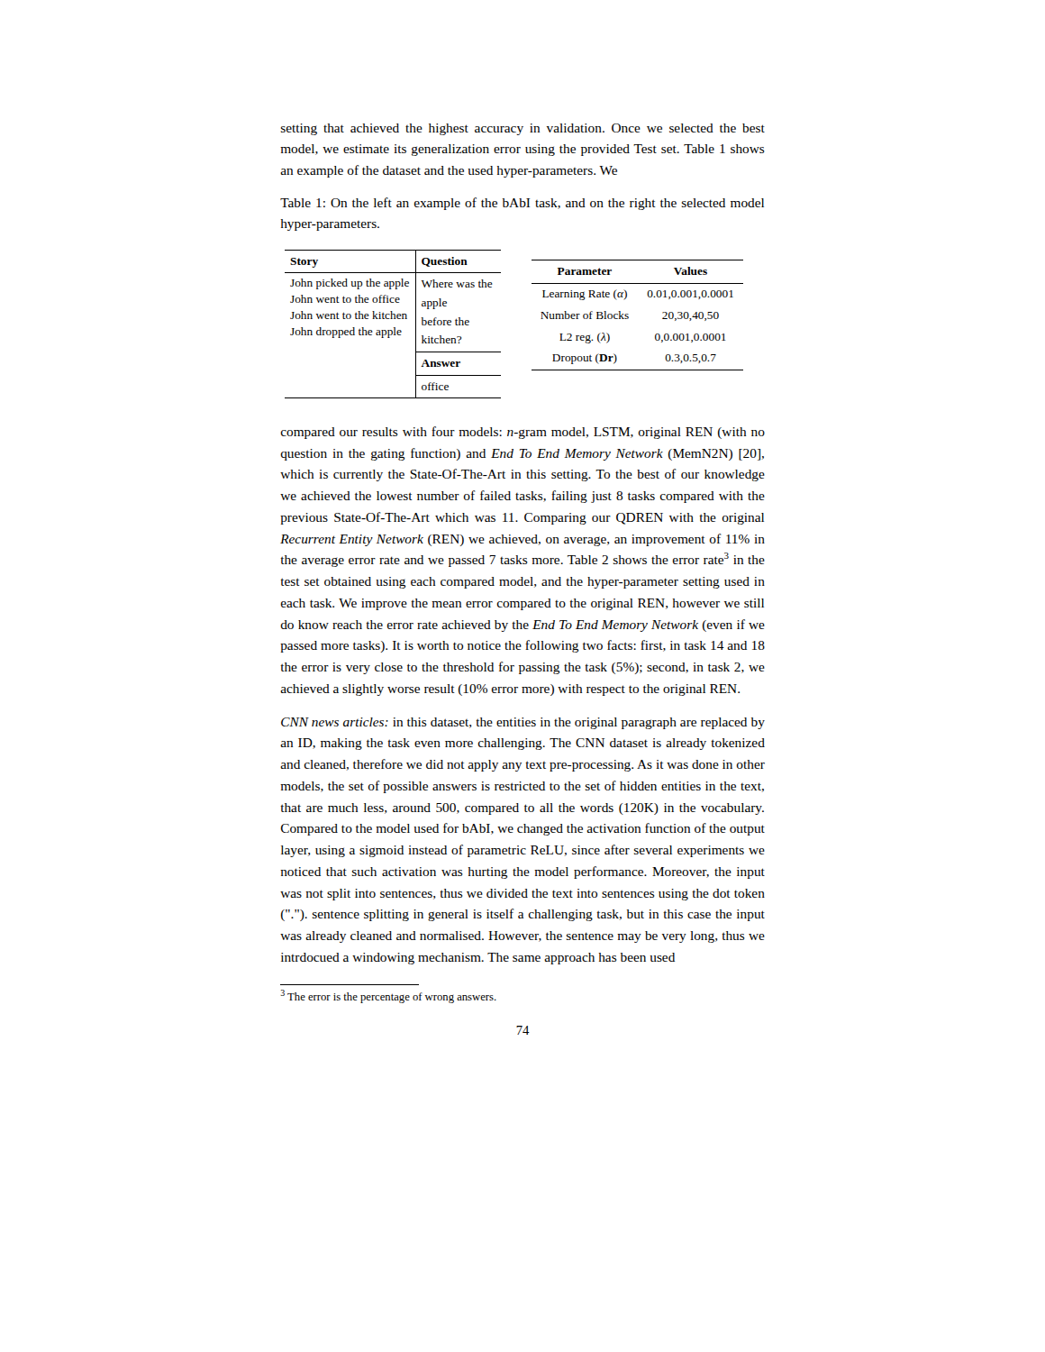setting that achieved the highest accuracy in validation. Once we selected the best model, we estimate its generalization error using the provided Test set. Table 1 shows an example of the dataset and the used hyper-parameters. We
Table 1: On the left an example of the bAbI task, and on the right the selected model hyper-parameters.
| Story | Question |
| --- | --- |
| John picked up the apple John went to the office John went to the kitchen John dropped the apple | Where was the apple before the kitchen? |
| Answer |
| office |
| Parameter | Values |
| --- | --- |
| Learning Rate ( α ) | 0.01,0.001,0.0001 |
| Number of Blocks | 20,30,40,50 |
| L2 reg. ( λ ) | 0,0.001,0.0001 |
| Dropout ( Dr ) | 0.3,0.5,0.7 |
compared our results with four models: n-gram model, LSTM, original REN (with no question in the gating function) and End To End Memory Network (MemN2N) [20], which is currently the State-Of-The-Art in this setting. To the best of our knowledge we achieved the lowest number of failed tasks, failing just 8 tasks compared with the previous State-Of-The-Art which was 11. Comparing our QDREN with the original Recurrent Entity Network (REN) we achieved, on average, an improvement of 11% in the average error rate and we passed 7 tasks more. Table 2 shows the error rate3 in the test set obtained using each compared model, and the hyper-parameter setting used in each task. We improve the mean error compared to the original REN, however we still do know reach the error rate achieved by the End To End Memory Network (even if we passed more tasks). It is worth to notice the following two facts: first, in task 14 and 18 the error is very close to the threshold for passing the task (5%); second, in task 2, we achieved a slightly worse result (10% error more) with respect to the original REN.
CNN news articles: in this dataset, the entities in the original paragraph are replaced by an ID, making the task even more challenging. The CNN dataset is already tokenized and cleaned, therefore we did not apply any text pre-processing. As it was done in other models, the set of possible answers is restricted to the set of hidden entities in the text, that are much less, around 500, compared to all the words (120K) in the vocabulary. Compared to the model used for bAbI, we changed the activation function of the output layer, using a sigmoid instead of parametric ReLU, since after several experiments we noticed that such activation was hurting the model performance. Moreover, the input was not split into sentences, thus we divided the text into sentences using the dot token ("."). sentence splitting in general is itself a challenging task, but in this case the input was already cleaned and normalised. However, the sentence may be very long, thus we intrdocued a windowing mechanism. The same approach has been used
3 The error is the percentage of wrong answers.
74